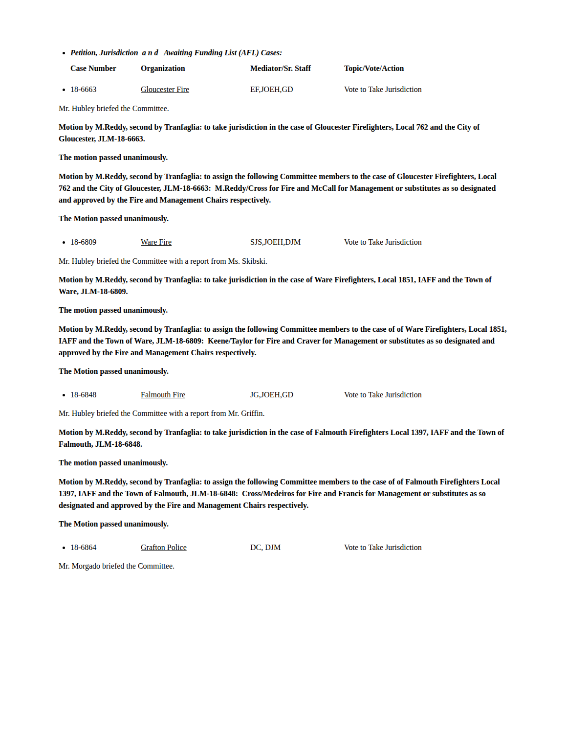Petition, Jurisdiction a n d Awaiting Funding List (AFL) Cases:
Case Number Organization Mediator/Sr. Staff Topic/Vote/Action
18-6663 Gloucester Fire EF,JOEH,GD Vote to Take Jurisdiction
Mr. Hubley briefed the Committee.
Motion by M.Reddy, second by Tranfaglia: to take jurisdiction in the case of Gloucester Firefighters, Local 762 and the City of Gloucester, JLM-18-6663.
The motion passed unanimously.
Motion by M.Reddy, second by Tranfaglia: to assign the following Committee members to the case of Gloucester Firefighters, Local 762 and the City of Gloucester, JLM-18-6663: M.Reddy/Cross for Fire and McCall for Management or substitutes as so designated and approved by the Fire and Management Chairs respectively.
The Motion passed unanimously.
18-6809 Ware Fire SJS,JOEH,DJM Vote to Take Jurisdiction
Mr. Hubley briefed the Committee with a report from Ms. Skibski.
Motion by M.Reddy, second by Tranfaglia: to take jurisdiction in the case of Ware Firefighters, Local 1851, IAFF and the Town of Ware, JLM-18-6809.
The motion passed unanimously.
Motion by M.Reddy, second by Tranfaglia: to assign the following Committee members to the case of of Ware Firefighters, Local 1851, IAFF and the Town of Ware, JLM-18-6809: Keene/Taylor for Fire and Craver for Management or substitutes as so designated and approved by the Fire and Management Chairs respectively.
The Motion passed unanimously.
18-6848 Falmouth Fire JG,JOEH,GD Vote to Take Jurisdiction
Mr. Hubley briefed the Committee with a report from Mr. Griffin.
Motion by M.Reddy, second by Tranfaglia: to take jurisdiction in the case of Falmouth Firefighters Local 1397, IAFF and the Town of Falmouth, JLM-18-6848.
The motion passed unanimously.
Motion by M.Reddy, second by Tranfaglia: to assign the following Committee members to the case of of Falmouth Firefighters Local 1397, IAFF and the Town of Falmouth, JLM-18-6848: Cross/Medeiros for Fire and Francis for Management or substitutes as so designated and approved by the Fire and Management Chairs respectively.
The Motion passed unanimously.
18-6864 Grafton Police DC, DJM Vote to Take Jurisdiction
Mr. Morgado briefed the Committee.